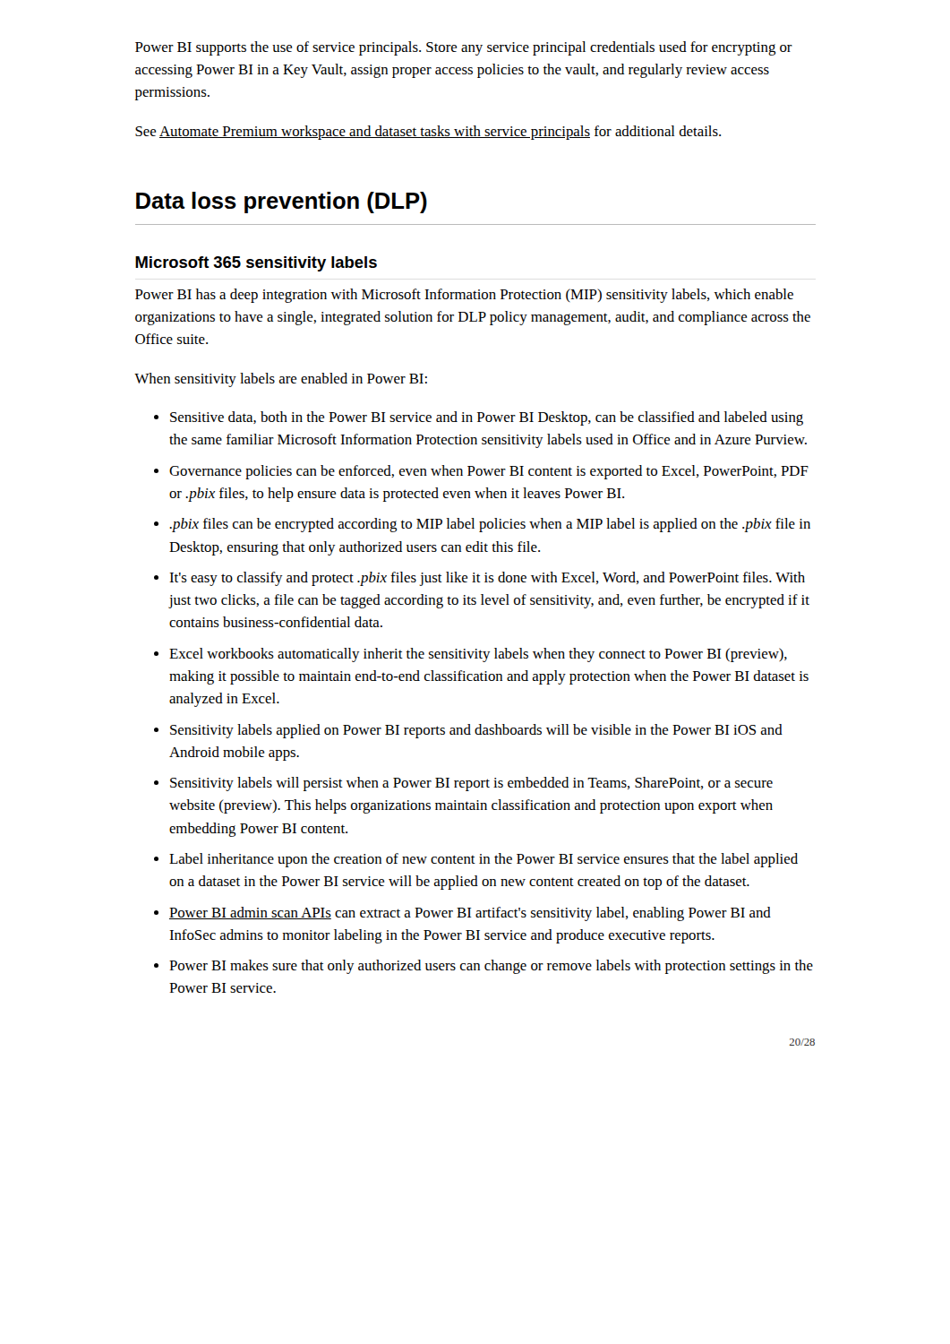Power BI supports the use of service principals. Store any service principal credentials used for encrypting or accessing Power BI in a Key Vault, assign proper access policies to the vault, and regularly review access permissions.
See Automate Premium workspace and dataset tasks with service principals for additional details.
Data loss prevention (DLP)
Microsoft 365 sensitivity labels
Power BI has a deep integration with Microsoft Information Protection (MIP) sensitivity labels, which enable organizations to have a single, integrated solution for DLP policy management, audit, and compliance across the Office suite.
When sensitivity labels are enabled in Power BI:
Sensitive data, both in the Power BI service and in Power BI Desktop, can be classified and labeled using the same familiar Microsoft Information Protection sensitivity labels used in Office and in Azure Purview.
Governance policies can be enforced, even when Power BI content is exported to Excel, PowerPoint, PDF or .pbix files, to help ensure data is protected even when it leaves Power BI.
.pbix files can be encrypted according to MIP label policies when a MIP label is applied on the .pbix file in Desktop, ensuring that only authorized users can edit this file.
It's easy to classify and protect .pbix files just like it is done with Excel, Word, and PowerPoint files. With just two clicks, a file can be tagged according to its level of sensitivity, and, even further, be encrypted if it contains business-confidential data.
Excel workbooks automatically inherit the sensitivity labels when they connect to Power BI (preview), making it possible to maintain end-to-end classification and apply protection when the Power BI dataset is analyzed in Excel.
Sensitivity labels applied on Power BI reports and dashboards will be visible in the Power BI iOS and Android mobile apps.
Sensitivity labels will persist when a Power BI report is embedded in Teams, SharePoint, or a secure website (preview). This helps organizations maintain classification and protection upon export when embedding Power BI content.
Label inheritance upon the creation of new content in the Power BI service ensures that the label applied on a dataset in the Power BI service will be applied on new content created on top of the dataset.
Power BI admin scan APIs can extract a Power BI artifact's sensitivity label, enabling Power BI and InfoSec admins to monitor labeling in the Power BI service and produce executive reports.
Power BI makes sure that only authorized users can change or remove labels with protection settings in the Power BI service.
20/28